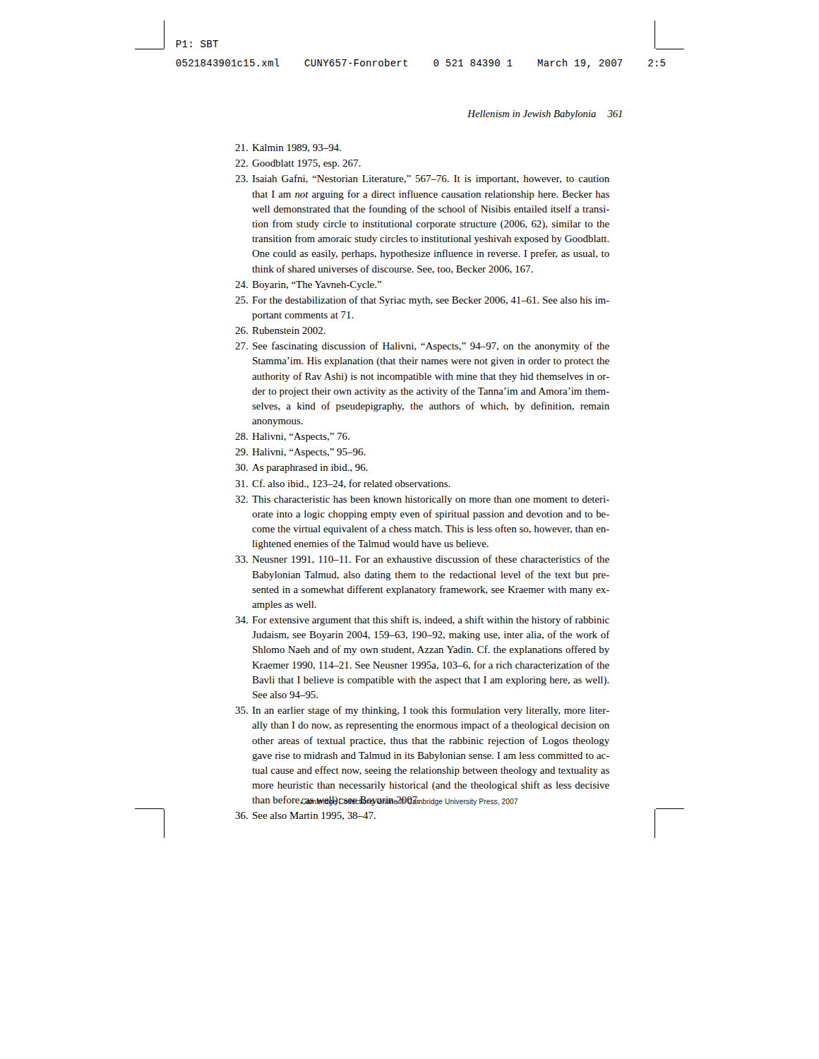P1: SBT
0521843901c15.xml CUNY657-Fonrobert 0 521 84390 1 March 19, 2007 2:5
Hellenism in Jewish Babylonia361
21. Kalmin 1989, 93–94.
22. Goodblatt 1975, esp. 267.
23. Isaiah Gafni, “Nestorian Literature,” 567–76. It is important, however, to caution that I am not arguing for a direct influence causation relationship here. Becker has well demonstrated that the founding of the school of Nisibis entailed itself a transition from study circle to institutional corporate structure (2006, 62), similar to the transition from amoraic study circles to institutional yeshivah exposed by Goodblatt. One could as easily, perhaps, hypothesize influence in reverse. I prefer, as usual, to think of shared universes of discourse. See, too, Becker 2006, 167.
24. Boyarin, “The Yavneh-Cycle.”
25. For the destabilization of that Syriac myth, see Becker 2006, 41–61. See also his important comments at 71.
26. Rubenstein 2002.
27. See fascinating discussion of Halivni, “Aspects,” 94–97, on the anonymity of the Stamma’im. His explanation (that their names were not given in order to protect the authority of Rav Ashi) is not incompatible with mine that they hid themselves in order to project their own activity as the activity of the Tanna’im and Amora’im themselves, a kind of pseudepigraphy, the authors of which, by definition, remain anonymous.
28. Halivni, “Aspects,” 76.
29. Halivni, “Aspects,” 95–96.
30. As paraphrased in ibid., 96.
31. Cf. also ibid., 123–24, for related observations.
32. This characteristic has been known historically on more than one moment to deteriorate into a logic chopping empty even of spiritual passion and devotion and to become the virtual equivalent of a chess match. This is less often so, however, than enlightened enemies of the Talmud would have us believe.
33. Neusner 1991, 110–11. For an exhaustive discussion of these characteristics of the Babylonian Talmud, also dating them to the redactional level of the text but presented in a somewhat different explanatory framework, see Kraemer with many examples as well.
34. For extensive argument that this shift is, indeed, a shift within the history of rabbinic Judaism, see Boyarin 2004, 159–63, 190–92, making use, inter alia, of the work of Shlomo Naeh and of my own student, Azzan Yadin. Cf. the explanations offered by Kraemer 1990, 114–21. See Neusner 1995a, 103–6, for a rich characterization of the Bavli that I believe is compatible with the aspect that I am exploring here, as well). See also 94–95.
35. In an earlier stage of my thinking, I took this formulation very literally, more literally than I do now, as representing the enormous impact of a theological decision on other areas of textual practice, thus that the rabbinic rejection of Logos theology gave rise to midrash and Talmud in its Babylonian sense. I am less committed to actual cause and effect now, seeing the relationship between theology and textuality as more heuristic than necessarily historical (and the theological shift as less decisive than before, as well); see Boyarin 2007.
36. See also Martin 1995, 38–47.
Cambridge Collections Online © Cambridge University Press, 2007